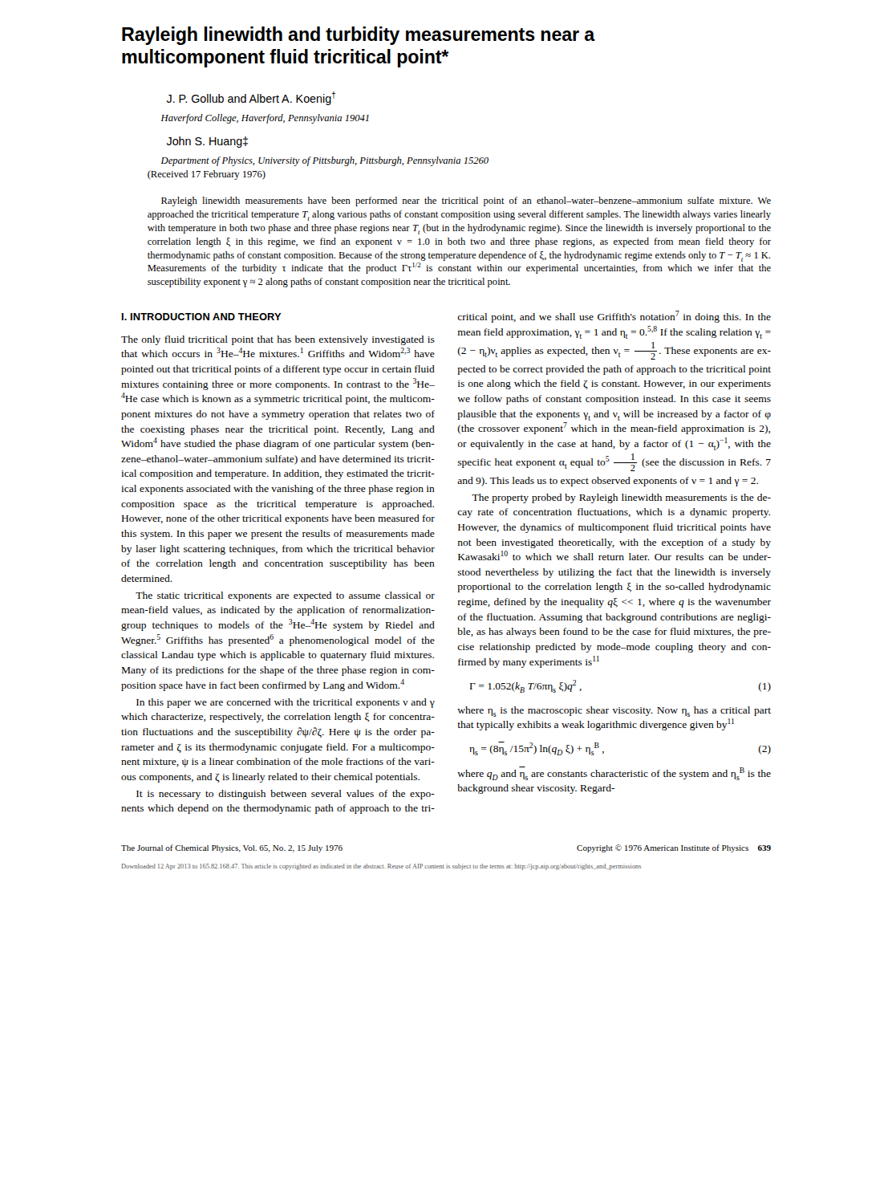Rayleigh linewidth and turbidity measurements near a
multicomponent fluid tricritical point*
J. P. Gollub and Albert A. Koenig†
Haverford College, Haverford, Pennsylvania 19041
John S. Huang‡
Department of Physics, University of Pittsburgh, Pittsburgh, Pennsylvania 15260
(Received 17 February 1976)
Rayleigh linewidth measurements have been performed near the tricritical point of an ethanol–water–benzene–ammonium sulfate mixture. We approached the tricritical temperature Tt along various paths of constant composition using several different samples. The linewidth always varies linearly with temperature in both two phase and three phase regions near Tt (but in the hydrodynamic regime). Since the linewidth is inversely proportional to the correlation length ξ in this regime, we find an exponent ν = 1.0 in both two and three phase regions, as expected from mean field theory for thermodynamic paths of constant composition. Because of the strong temperature dependence of ξ, the hydrodynamic regime extends only to T − Tt ≈ 1 K. Measurements of the turbidity τ indicate that the product Γτ1/2 is constant within our experimental uncertainties, from which we infer that the susceptibility exponent γ ≈ 2 along paths of constant composition near the tricritical point.
I. Introduction and theory
The only fluid tricritical point that has been extensively investigated is that which occurs in 3He–4He mixtures.1 Griffiths and Widom2,3 have pointed out that tricritical points of a different type occur in certain fluid mixtures containing three or more components. In contrast to the 3He–4He case which is known as a symmetric tricritical point, the multicomponent mixtures do not have a symmetry operation that relates two of the coexisting phases near the tricritical point. Recently, Lang and Widom4 have studied the phase diagram of one particular system (benzene–ethanol–water–ammonium sulfate) and have determined its tricritical composition and temperature. In addition, they estimated the tricritical exponents associated with the vanishing of the three phase region in composition space as the tricritical temperature is approached. However, none of the other tricritical exponents have been measured for this system. In this paper we present the results of measurements made by laser light scattering techniques, from which the tricritical behavior of the correlation length and concentration susceptibility has been determined.
The static tricritical exponents are expected to assume classical or mean-field values, as indicated by the application of renormalizationgroup techniques to models of the 3He–4He system by Riedel and Wegner.5 Griffiths has presented6 a phenomenological model of the classical Landau type which is applicable to quaternary fluid mixtures. Many of its predictions for the shape of the three phase region in composition space have in fact been confirmed by Lang and Widom.4
In this paper we are concerned with the tricritical exponents ν and γ which characterize, respectively, the correlation length ξ for concentration fluctuations and the susceptibility ∂ψ/∂ζ. Here ψ is the order parameter and ζ is its thermodynamic conjugate field. For a multicomponent mixture, ψ is a linear combination of the mole fractions of the various components, and ζ is linearly related to their chemical potentials.
It is necessary to distinguish between several values of the exponents which depend on the thermodynamic path of approach to the tricritical point, and we shall use Griffith's notation7 in doing this. In the mean field approximation, γt = 1 and ηt = 0.5,8 If the scaling relation γt = (2 − ηt)νt applies as expected, then νt = 12. These exponents are expected to be correct provided the path of approach to the tricritical point is one along which the field ζ is constant. However, in our experiments we follow paths of constant composition instead. In this case it seems plausible that the exponents γt and νt will be increased by a factor of φ (the crossover exponent7 which in the mean-field approximation is 2), or equivalently in the case at hand, by a factor of (1 − αt)−1, with the specific heat exponent αt equal to5 12 (see the discussion in Refs. 7 and 9). This leads us to expect observed exponents of ν = 1 and γ = 2.
The property probed by Rayleigh linewidth measurements is the decay rate of concentration fluctuations, which is a dynamic property. However, the dynamics of multicomponent fluid tricritical points have not been investigated theoretically, with the exception of a study by Kawasaki10 to which we shall return later. Our results can be understood nevertheless by utilizing the fact that the linewidth is inversely proportional to the correlation length ξ in the so-called hydrodynamic regime, defined by the inequality qξ << 1, where q is the wavenumber of the fluctuation. Assuming that background contributions are negligible, as has always been found to be the case for fluid mixtures, the precise relationship predicted by mode–mode coupling theory and confirmed by many experiments is11
Γ = 1.052(kB T/6πηs ξ)q2 ,(1)
where ηs is the macroscopic shear viscosity. Now ηs has a critical part that typically exhibits a weak logarithmic divergence given by11
ηs = (8ηs /15π2) ln(qD ξ) + ηsB ,(2)
where qD and ηs are constants characteristic of the system and ηsB is the background shear viscosity. Regard-
The Journal of Chemical Physics, Vol. 65, No. 2, 15 July 1976
Copyright © 1976 American Institute of Physics
639
Downloaded 12 Apr 2013 to 165.82.168.47. This article is copyrighted as indicated in the abstract. Reuse of AIP content is subject to the terms at: http://jcp.aip.org/about/rights_and_permissions